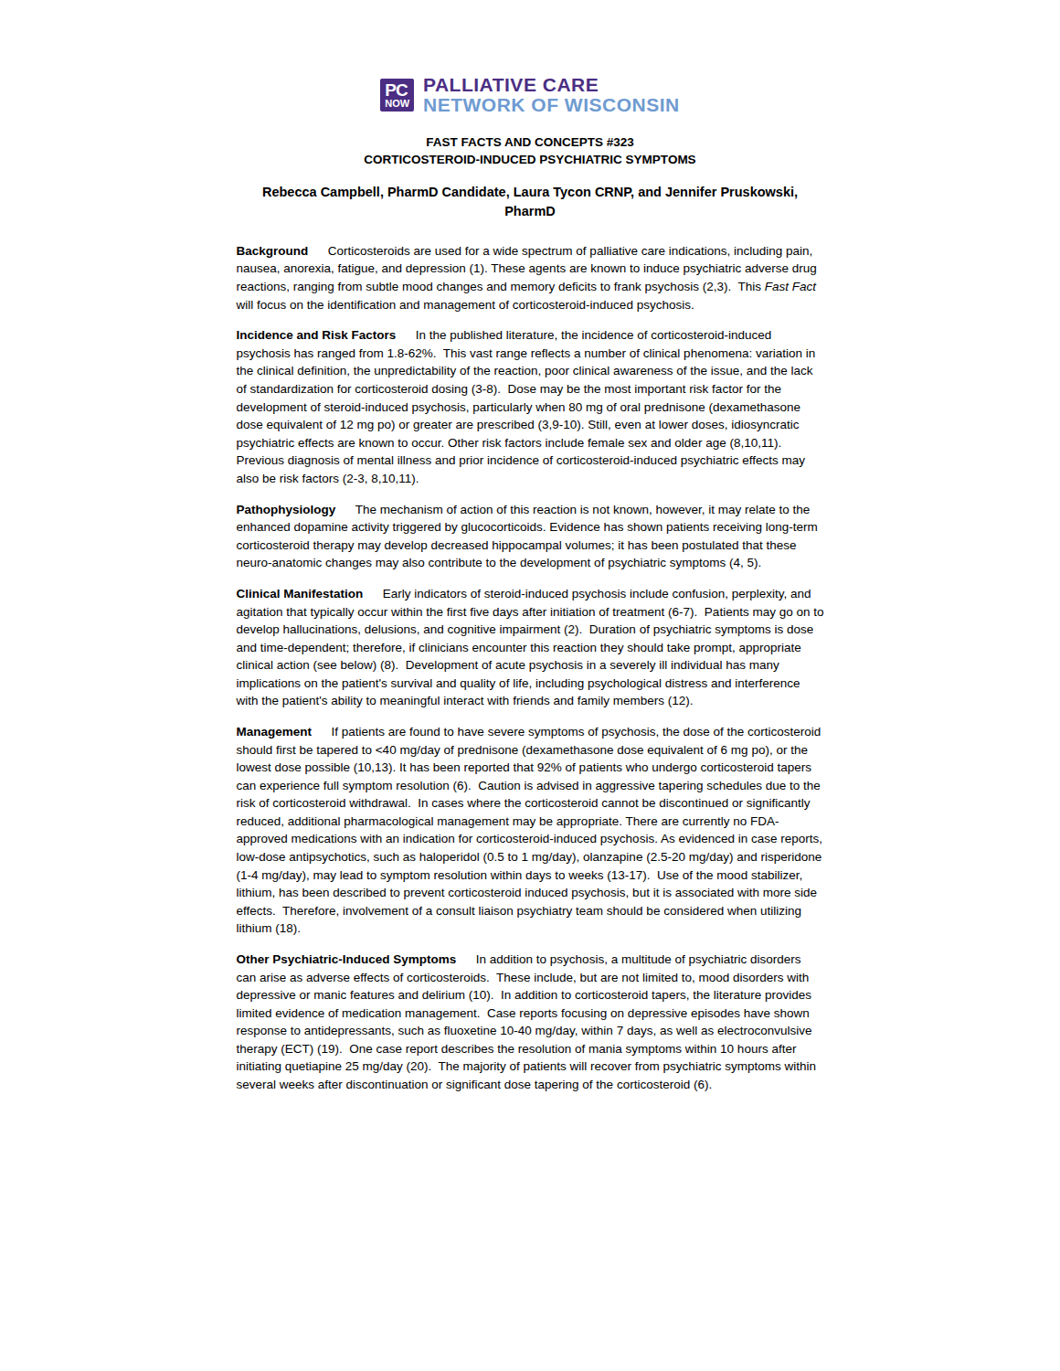PC NOW PALLIATIVE CARE NETWORK OF WISCONSIN
Fast Facts and Concepts #323
Corticosteroid-Induced Psychiatric Symptoms
Rebecca Campbell, PharmD Candidate, Laura Tycon CRNP, and Jennifer Pruskowski, PharmD
Background Corticosteroids are used for a wide spectrum of palliative care indications, including pain, nausea, anorexia, fatigue, and depression (1). These agents are known to induce psychiatric adverse drug reactions, ranging from subtle mood changes and memory deficits to frank psychosis (2,3). This Fast Fact will focus on the identification and management of corticosteroid-induced psychosis.
Incidence and Risk Factors In the published literature, the incidence of corticosteroid-induced psychosis has ranged from 1.8-62%. This vast range reflects a number of clinical phenomena: variation in the clinical definition, the unpredictability of the reaction, poor clinical awareness of the issue, and the lack of standardization for corticosteroid dosing (3-8). Dose may be the most important risk factor for the development of steroid-induced psychosis, particularly when 80 mg of oral prednisone (dexamethasone dose equivalent of 12 mg po) or greater are prescribed (3,9-10). Still, even at lower doses, idiosyncratic psychiatric effects are known to occur. Other risk factors include female sex and older age (8,10,11). Previous diagnosis of mental illness and prior incidence of corticosteroid-induced psychiatric effects may also be risk factors (2-3, 8,10,11).
Pathophysiology The mechanism of action of this reaction is not known, however, it may relate to the enhanced dopamine activity triggered by glucocorticoids. Evidence has shown patients receiving long-term corticosteroid therapy may develop decreased hippocampal volumes; it has been postulated that these neuro-anatomic changes may also contribute to the development of psychiatric symptoms (4, 5).
Clinical Manifestation Early indicators of steroid-induced psychosis include confusion, perplexity, and agitation that typically occur within the first five days after initiation of treatment (6-7). Patients may go on to develop hallucinations, delusions, and cognitive impairment (2). Duration of psychiatric symptoms is dose and time-dependent; therefore, if clinicians encounter this reaction they should take prompt, appropriate clinical action (see below) (8). Development of acute psychosis in a severely ill individual has many implications on the patient's survival and quality of life, including psychological distress and interference with the patient's ability to meaningful interact with friends and family members (12).
Management If patients are found to have severe symptoms of psychosis, the dose of the corticosteroid should first be tapered to <40 mg/day of prednisone (dexamethasone dose equivalent of 6 mg po), or the lowest dose possible (10,13). It has been reported that 92% of patients who undergo corticosteroid tapers can experience full symptom resolution (6). Caution is advised in aggressive tapering schedules due to the risk of corticosteroid withdrawal. In cases where the corticosteroid cannot be discontinued or significantly reduced, additional pharmacological management may be appropriate. There are currently no FDA-approved medications with an indication for corticosteroid-induced psychosis. As evidenced in case reports, low-dose antipsychotics, such as haloperidol (0.5 to 1 mg/day), olanzapine (2.5-20 mg/day) and risperidone (1-4 mg/day), may lead to symptom resolution within days to weeks (13-17). Use of the mood stabilizer, lithium, has been described to prevent corticosteroid induced psychosis, but it is associated with more side effects. Therefore, involvement of a consult liaison psychiatry team should be considered when utilizing lithium (18).
Other Psychiatric-Induced Symptoms In addition to psychosis, a multitude of psychiatric disorders can arise as adverse effects of corticosteroids. These include, but are not limited to, mood disorders with depressive or manic features and delirium (10). In addition to corticosteroid tapers, the literature provides limited evidence of medication management. Case reports focusing on depressive episodes have shown response to antidepressants, such as fluoxetine 10-40 mg/day, within 7 days, as well as electroconvulsive therapy (ECT) (19). One case report describes the resolution of mania symptoms within 10 hours after initiating quetiapine 25 mg/day (20). The majority of patients will recover from psychiatric symptoms within several weeks after discontinuation or significant dose tapering of the corticosteroid (6).